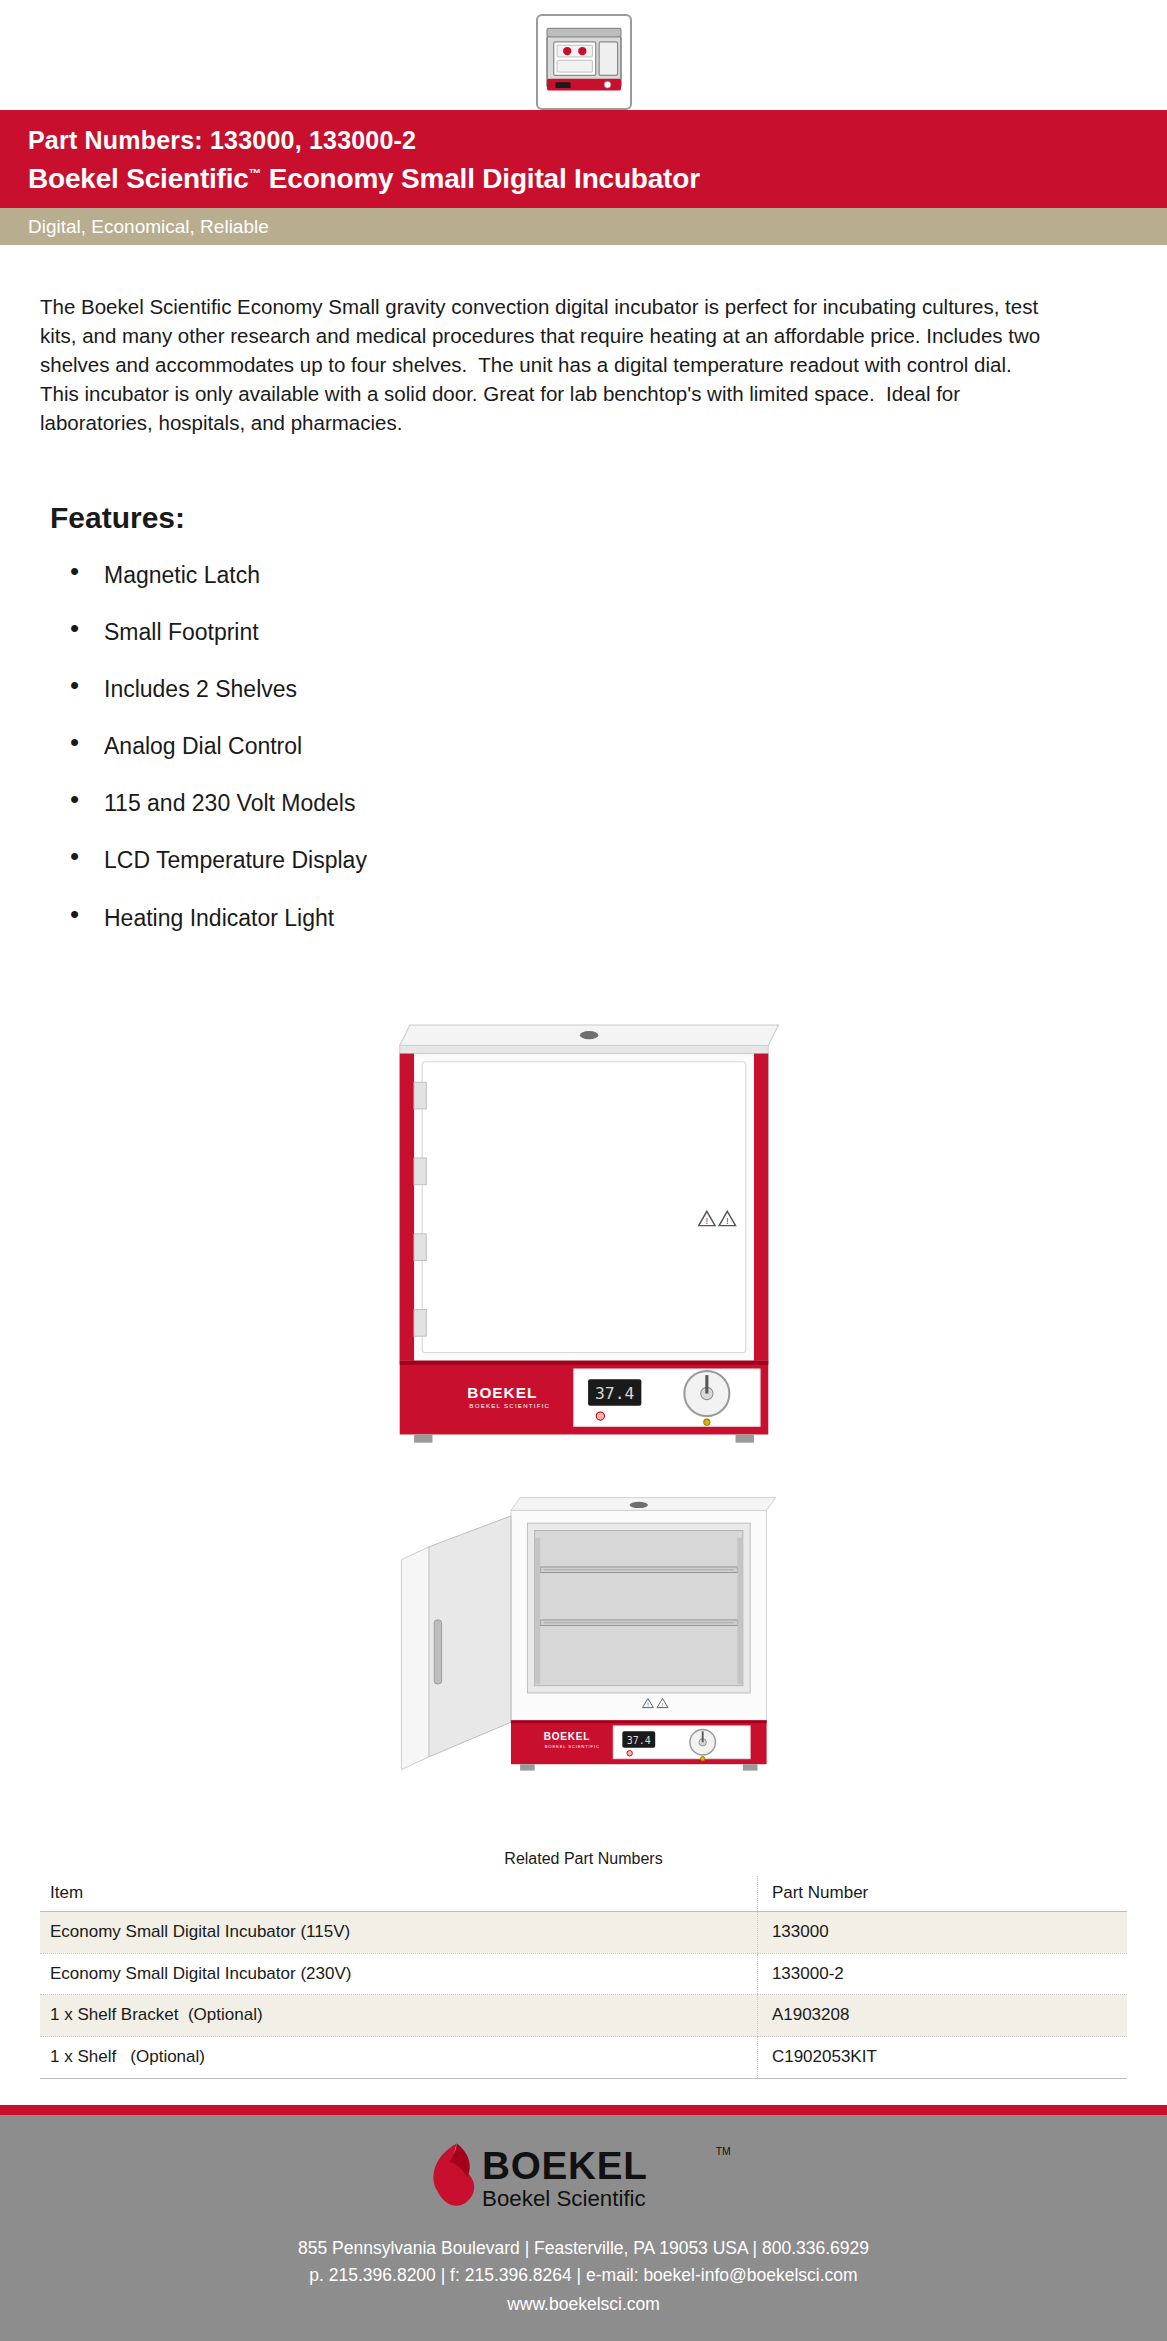Part Numbers: 133000, 133000-2
Boekel Scientific™ Economy Small Digital Incubator
Digital, Economical, Reliable
The Boekel Scientific Economy Small gravity convection digital incubator is perfect for incubating cultures, test kits, and many other research and medical procedures that require heating at an affordable price. Includes two shelves and accommodates up to four shelves. The unit has a digital temperature readout with control dial. This incubator is only available with a solid door. Great for lab benchtop's with limited space. Ideal for laboratories, hospitals, and pharmacies.
Features:
Magnetic Latch
Small Footprint
Includes 2 Shelves
Analog Dial Control
115 and 230 Volt Models
LCD Temperature Display
Heating Indicator Light
! ! 37.4 BOEKEL BOEKEL SCIENTIFIC
37.4 BOEKEL BOEKEL SCIENTIFIC ! !
Related Part Numbers
| Item | Part Number |
| --- | --- |
| Economy Small Digital Incubator (115V) | 133000 |
| Economy Small Digital Incubator (230V) | 133000-2 |
| 1 x Shelf Bracket (Optional) | A1903208 |
| 1 x Shelf (Optional) | C1902053KIT |
BOEKEL TM Boekel Scientific
855 Pennsylvania Boulevard | Feasterville, PA 19053 USA | 800.336.6929
p. 215.396.8200 | f: 215.396.8264 | e-mail: boekel-info@boekelsci.com www.boekelsci.com